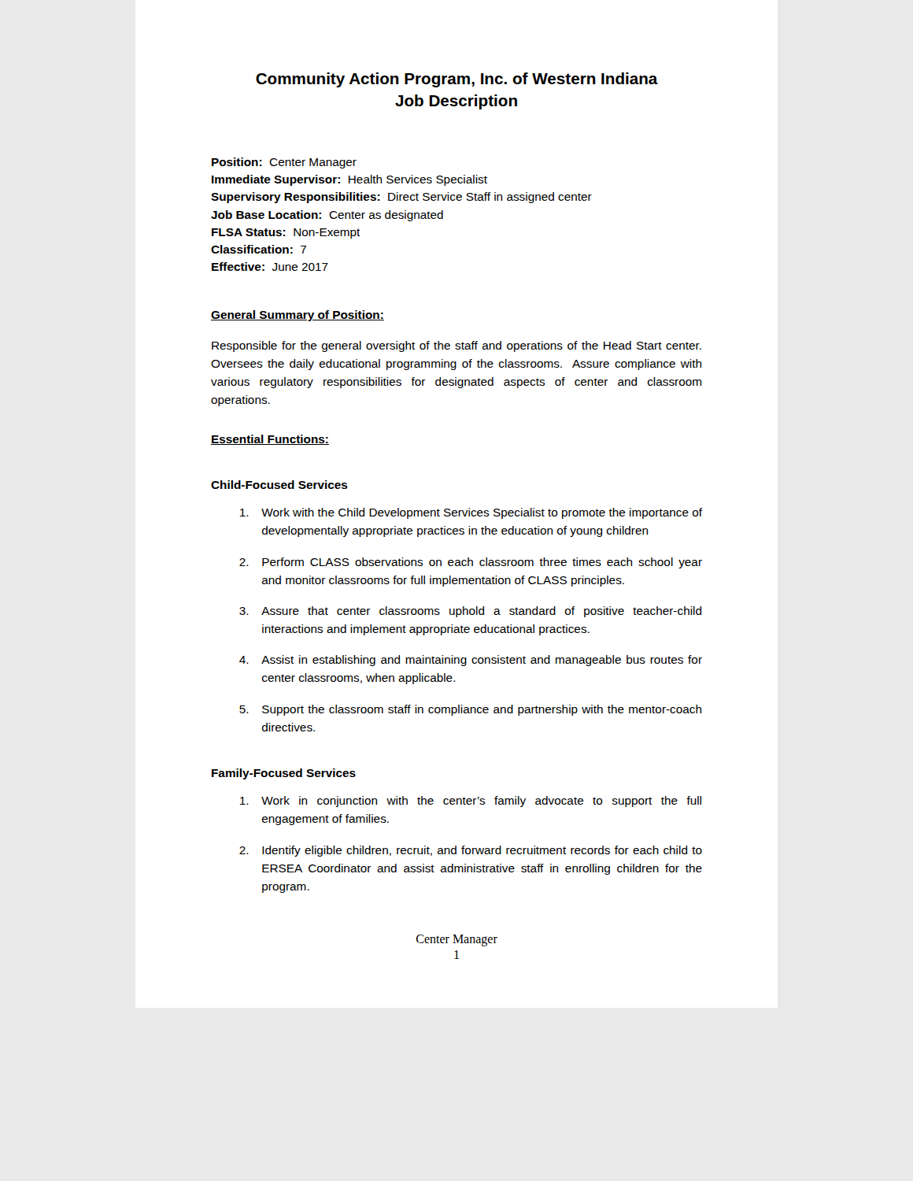Community Action Program, Inc. of Western Indiana
Job Description
Position: Center Manager
Immediate Supervisor: Health Services Specialist
Supervisory Responsibilities: Direct Service Staff in assigned center
Job Base Location: Center as designated
FLSA Status: Non-Exempt
Classification: 7
Effective: June 2017
General Summary of Position:
Responsible for the general oversight of the staff and operations of the Head Start center. Oversees the daily educational programming of the classrooms. Assure compliance with various regulatory responsibilities for designated aspects of center and classroom operations.
Essential Functions:
Child-Focused Services
Work with the Child Development Services Specialist to promote the importance of developmentally appropriate practices in the education of young children
Perform CLASS observations on each classroom three times each school year and monitor classrooms for full implementation of CLASS principles.
Assure that center classrooms uphold a standard of positive teacher-child interactions and implement appropriate educational practices.
Assist in establishing and maintaining consistent and manageable bus routes for center classrooms, when applicable.
Support the classroom staff in compliance and partnership with the mentor-coach directives.
Family-Focused Services
Work in conjunction with the center’s family advocate to support the full engagement of families.
Identify eligible children, recruit, and forward recruitment records for each child to ERSEA Coordinator and assist administrative staff in enrolling children for the program.
Center Manager
1